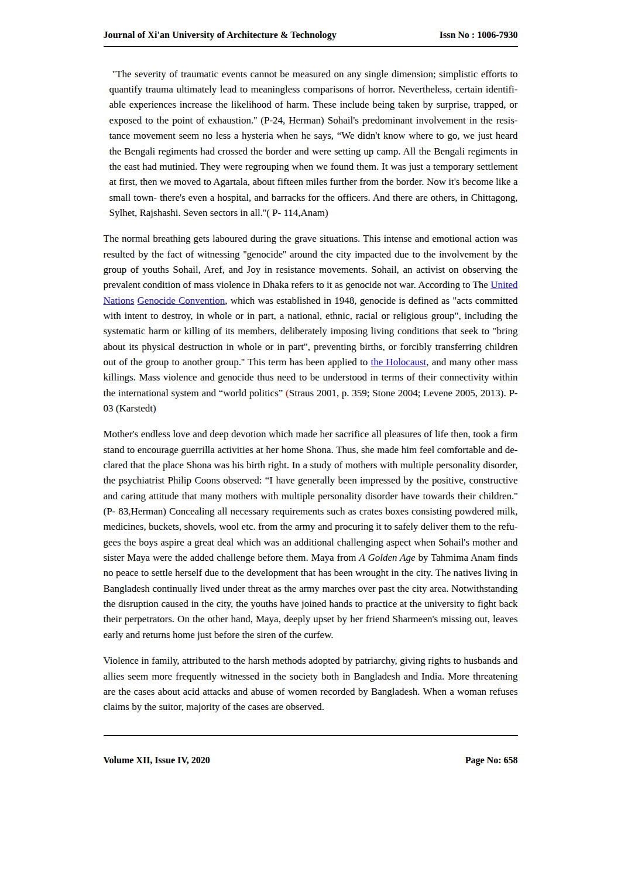Journal of Xi'an University of Architecture & Technology Issn No : 1006-7930
''The severity of traumatic events cannot be measured on any single dimension; simplistic efforts to quantify trauma ultimately lead to meaningless comparisons of horror. Nevertheless, certain identifiable experiences increase the likelihood of harm. These include being taken by surprise, trapped, or exposed to the point of exhaustion.'' (P-24, Herman) Sohail's predominant involvement in the resistance movement seem no less a hysteria when he says, “We didn't know where to go, we just heard the Bengali regiments had crossed the border and were setting up camp. All the Bengali regiments in the east had mutinied. They were regrouping when we found them. It was just a temporary settlement at first, then we moved to Agartala, about fifteen miles further from the border. Now it's become like a small town- there's even a hospital, and barracks for the officers. And there are others, in Chittagong, Sylhet, Rajshashi. Seven sectors in all.''( P- 114,Anam)
The normal breathing gets laboured during the grave situations. This intense and emotional action was resulted by the fact of witnessing ''genocide'' around the city impacted due to the involvement by the group of youths Sohail, Aref, and Joy in resistance movements. Sohail, an activist on observing the prevalent condition of mass violence in Dhaka refers to it as genocide not war. According to The United Nations Genocide Convention, which was established in 1948, genocide is defined as "acts committed with intent to destroy, in whole or in part, a national, ethnic, racial or religious group", including the systematic harm or killing of its members, deliberately imposing living conditions that seek to "bring about its physical destruction in whole or in part", preventing births, or forcibly transferring children out of the group to another group.'' This term has been applied to the Holocaust, and many other mass killings. Mass violence and genocide thus need to be understood in terms of their connectivity within the international system and “world politics” (Straus 2001, p. 359; Stone 2004; Levene 2005, 2013). P-03 (Karstedt)
Mother's endless love and deep devotion which made her sacrifice all pleasures of life then, took a firm stand to encourage guerrilla activities at her home Shona. Thus, she made him feel comfortable and declared that the place Shona was his birth right. In a study of mothers with multiple personality disorder, the psychiatrist Philip Coons observed: “I have generally been impressed by the positive, constructive and caring attitude that many mothers with multiple personality disorder have towards their children.'' (P- 83, Herman) Concealing all necessary requirements such as crates boxes consisting powdered milk, medicines, buckets, shovels, wool etc. from the army and procuring it to safely deliver them to the refugees the boys aspire a great deal which was an additional challenging aspect when Sohail's mother and sister Maya were the added challenge before them. Maya from A Golden Age by Tahmima Anam finds no peace to settle herself due to the development that has been wrought in the city. The natives living in Bangladesh continually lived under threat as the army marches over past the city area. Notwithstanding the disruption caused in the city, the youths have joined hands to practice at the university to fight back their perpetrators. On the other hand, Maya, deeply upset by her friend Sharmeen's missing out, leaves early and returns home just before the siren of the curfew.
Violence in family, attributed to the harsh methods adopted by patriarchy, giving rights to husbands and allies seem more frequently witnessed in the society both in Bangladesh and India. More threatening are the cases about acid attacks and abuse of women recorded by Bangladesh. When a woman refuses claims by the suitor, majority of the cases are observed.
Volume XII, Issue IV, 2020 Page No: 658